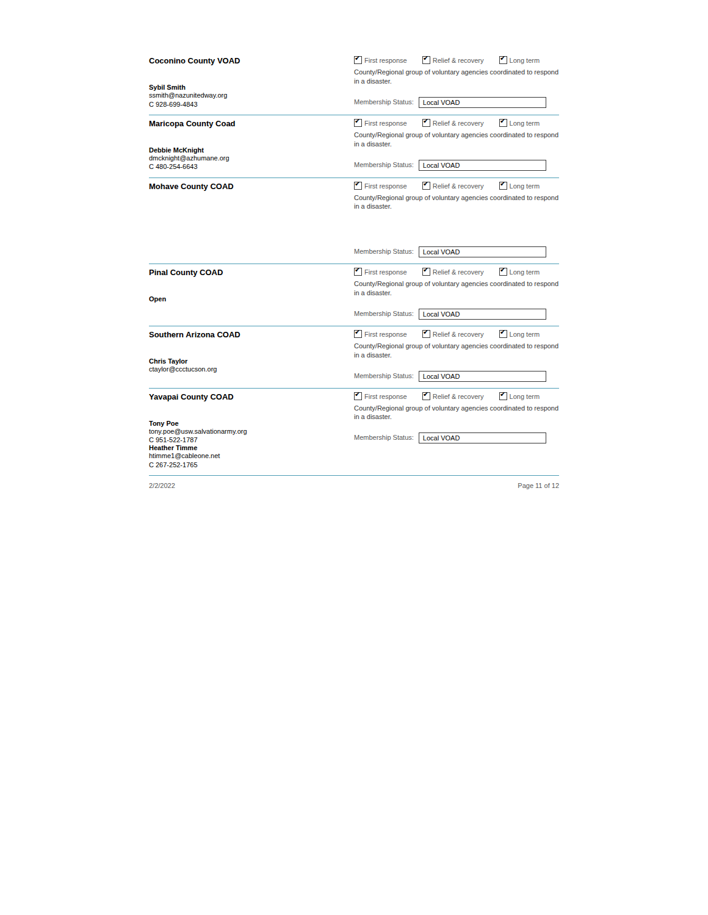Coconino County VOAD
Sybil Smith
ssmith@nazunitedway.org
C 928-699-4843
First response Relief & recovery Long term
County/Regional group of voluntary agencies coordinated to respond in a disaster.
Membership Status: Local VOAD
Maricopa County Coad
Debbie McKnight
dmcknight@azhumane.org
C 480-254-6643
First response Relief & recovery Long term
County/Regional group of voluntary agencies coordinated to respond in a disaster.
Membership Status: Local VOAD
Mohave County COAD
First response Relief & recovery Long term
County/Regional group of voluntary agencies coordinated to respond in a disaster.
Membership Status: Local VOAD
Pinal County COAD
Open
First response Relief & recovery Long term
County/Regional group of voluntary agencies coordinated to respond in a disaster.
Membership Status: Local VOAD
Southern Arizona COAD
Chris Taylor
ctaylor@ccctucson.org
First response Relief & recovery Long term
County/Regional group of voluntary agencies coordinated to respond in a disaster.
Membership Status: Local VOAD
Yavapai County COAD
Tony Poe
tony.poe@usw.salvationarmy.org
C 951-522-1787
Heather Timme
htimme1@cableone.net
C 267-252-1765
First response Relief & recovery Long term
County/Regional group of voluntary agencies coordinated to respond in a disaster.
Membership Status: Local VOAD
2/2/2022 Page 11 of 12